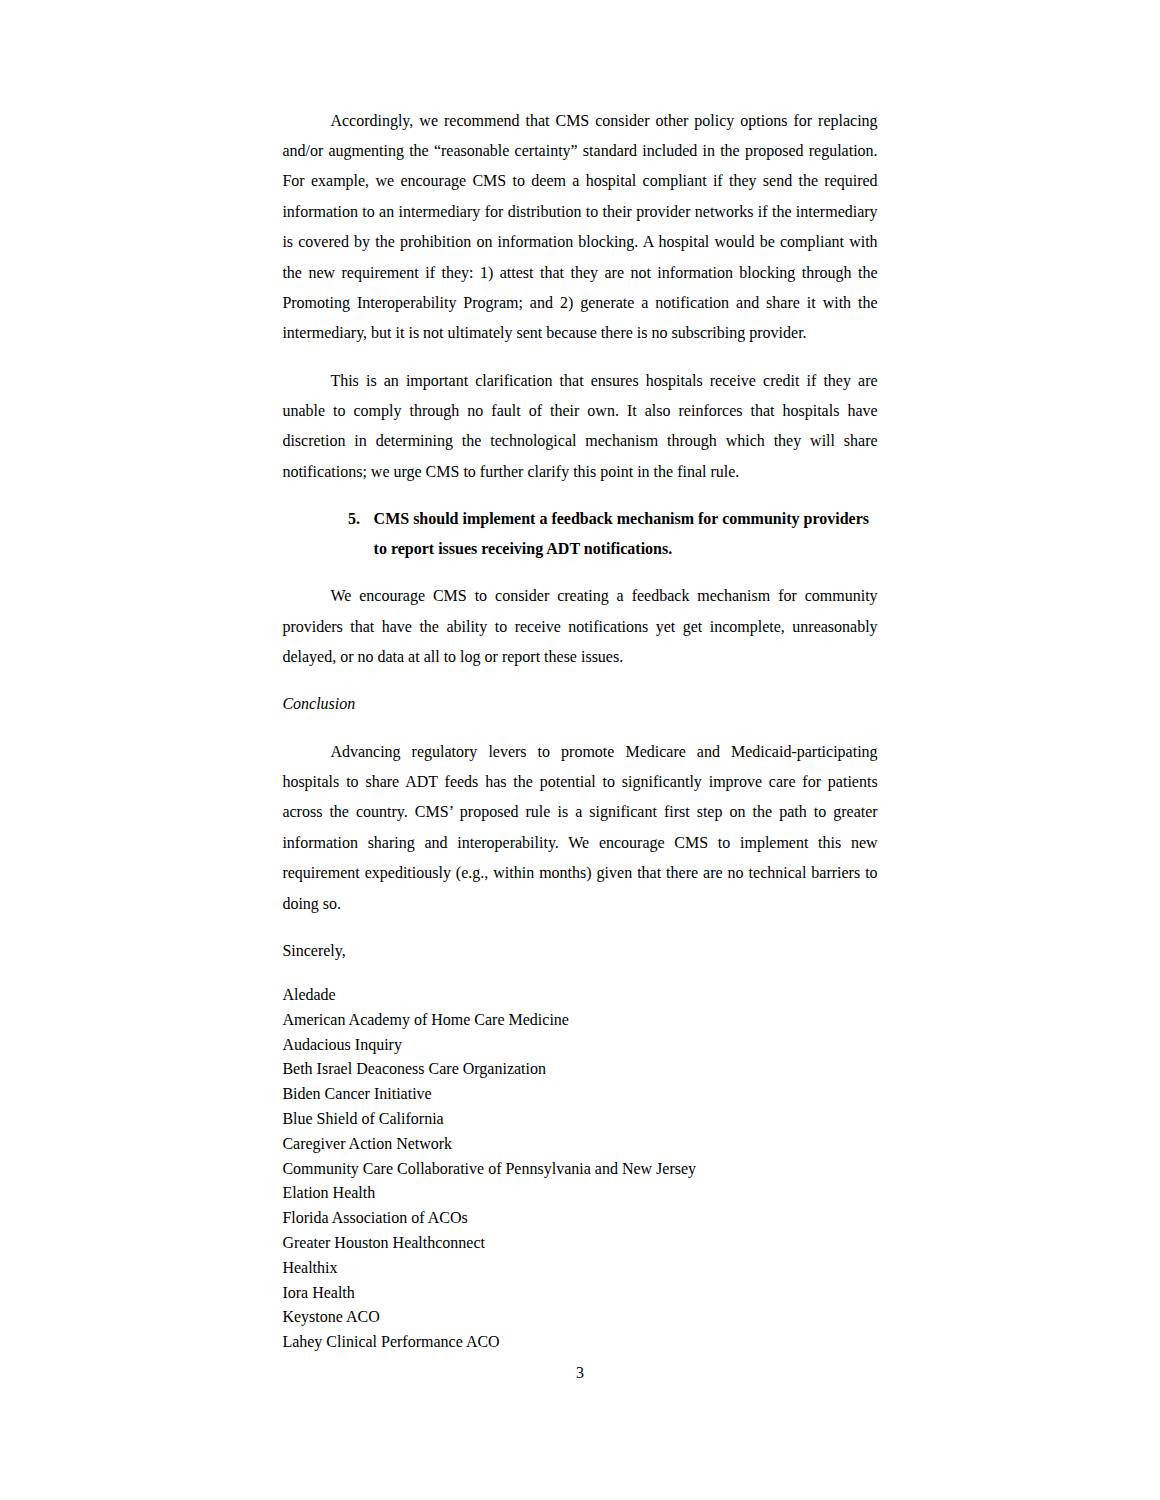Accordingly, we recommend that CMS consider other policy options for replacing and/or augmenting the “reasonable certainty” standard included in the proposed regulation. For example, we encourage CMS to deem a hospital compliant if they send the required information to an intermediary for distribution to their provider networks if the intermediary is covered by the prohibition on information blocking. A hospital would be compliant with the new requirement if they: 1) attest that they are not information blocking through the Promoting Interoperability Program; and 2) generate a notification and share it with the intermediary, but it is not ultimately sent because there is no subscribing provider.
This is an important clarification that ensures hospitals receive credit if they are unable to comply through no fault of their own. It also reinforces that hospitals have discretion in determining the technological mechanism through which they will share notifications; we urge CMS to further clarify this point in the final rule.
CMS should implement a feedback mechanism for community providers to report issues receiving ADT notifications.
We encourage CMS to consider creating a feedback mechanism for community providers that have the ability to receive notifications yet get incomplete, unreasonably delayed, or no data at all to log or report these issues.
Conclusion
Advancing regulatory levers to promote Medicare and Medicaid-participating hospitals to share ADT feeds has the potential to significantly improve care for patients across the country. CMS’ proposed rule is a significant first step on the path to greater information sharing and interoperability. We encourage CMS to implement this new requirement expeditiously (e.g., within months) given that there are no technical barriers to doing so.
Sincerely,
Aledade
American Academy of Home Care Medicine
Audacious Inquiry
Beth Israel Deaconess Care Organization
Biden Cancer Initiative
Blue Shield of California
Caregiver Action Network
Community Care Collaborative of Pennsylvania and New Jersey
Elation Health
Florida Association of ACOs
Greater Houston Healthconnect
Healthix
Iora Health
Keystone ACO
Lahey Clinical Performance ACO
3